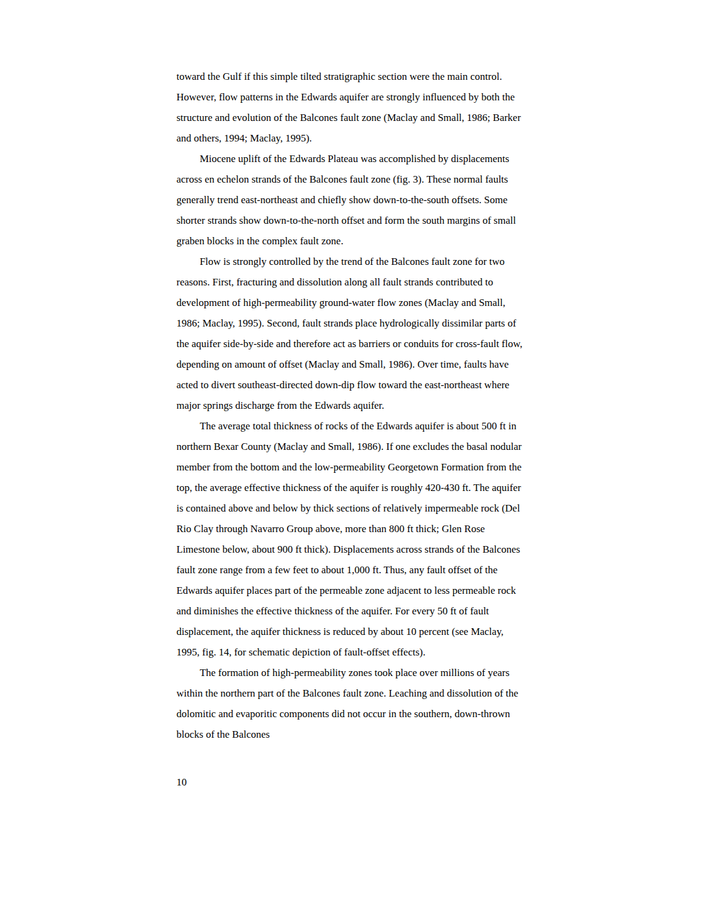toward the Gulf if this simple tilted stratigraphic section were the main control. However, flow patterns in the Edwards aquifer are strongly influenced by both the structure and evolution of the Balcones fault zone (Maclay and Small, 1986; Barker and others, 1994; Maclay, 1995).
Miocene uplift of the Edwards Plateau was accomplished by displacements across en echelon strands of the Balcones fault zone (fig. 3). These normal faults generally trend east-northeast and chiefly show down-to-the-south offsets. Some shorter strands show down-to-the-north offset and form the south margins of small graben blocks in the complex fault zone.
Flow is strongly controlled by the trend of the Balcones fault zone for two reasons. First, fracturing and dissolution along all fault strands contributed to development of high-permeability ground-water flow zones (Maclay and Small, 1986; Maclay, 1995). Second, fault strands place hydrologically dissimilar parts of the aquifer side-by-side and therefore act as barriers or conduits for cross-fault flow, depending on amount of offset (Maclay and Small, 1986). Over time, faults have acted to divert southeast-directed down-dip flow toward the east-northeast where major springs discharge from the Edwards aquifer.
The average total thickness of rocks of the Edwards aquifer is about 500 ft in northern Bexar County (Maclay and Small, 1986). If one excludes the basal nodular member from the bottom and the low-permeability Georgetown Formation from the top, the average effective thickness of the aquifer is roughly 420-430 ft. The aquifer is contained above and below by thick sections of relatively impermeable rock (Del Rio Clay through Navarro Group above, more than 800 ft thick; Glen Rose Limestone below, about 900 ft thick). Displacements across strands of the Balcones fault zone range from a few feet to about 1,000 ft. Thus, any fault offset of the Edwards aquifer places part of the permeable zone adjacent to less permeable rock and diminishes the effective thickness of the aquifer. For every 50 ft of fault displacement, the aquifer thickness is reduced by about 10 percent (see Maclay, 1995, fig. 14, for schematic depiction of fault-offset effects).
The formation of high-permeability zones took place over millions of years within the northern part of the Balcones fault zone. Leaching and dissolution of the dolomitic and evaporitic components did not occur in the southern, down-thrown blocks of the Balcones
10